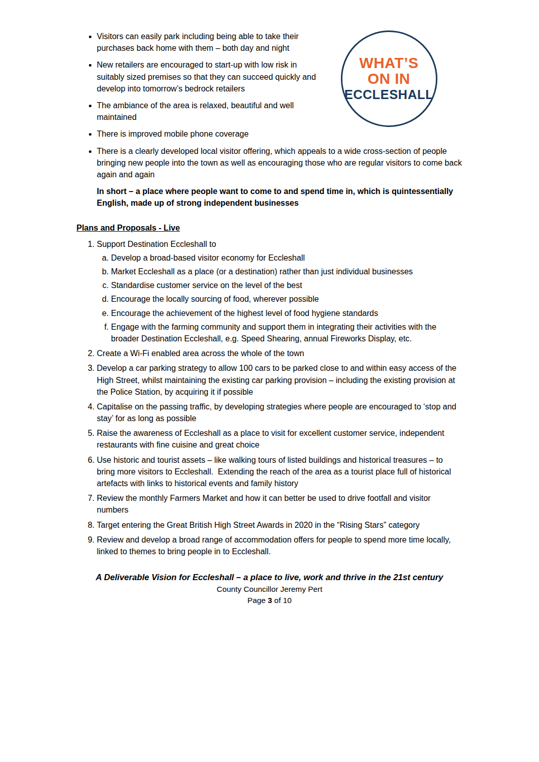WHAT’S
ON IN
ECCLESHALL
Visitors can easily park including being able to take their purchases back home with them – both day and night
New retailers are encouraged to start-up with low risk in suitably sized premises so that they can succeed quickly and develop into tomorrow’s bedrock retailers
The ambiance of the area is relaxed, beautiful and well maintained
There is improved mobile phone coverage
There is a clearly developed local visitor offering, which appeals to a wide cross-section of people bringing new people into the town as well as encouraging those who are regular visitors to come back again and again
In short – a place where people want to come to and spend time in, which is quintessentially English, made up of strong independent businesses
Plans and Proposals - Live
Support Destination Eccleshall to
Develop a broad-based visitor economy for Eccleshall
Market Eccleshall as a place (or a destination) rather than just individual businesses
Standardise customer service on the level of the best
Encourage the locally sourcing of food, wherever possible
Encourage the achievement of the highest level of food hygiene standards
Engage with the farming community and support them in integrating their activities with the broader Destination Eccleshall, e.g. Speed Shearing, annual Fireworks Display, etc.
Create a Wi-Fi enabled area across the whole of the town
Develop a car parking strategy to allow 100 cars to be parked close to and within easy access of the High Street, whilst maintaining the existing car parking provision – including the existing provision at the Police Station, by acquiring it if possible
Capitalise on the passing traffic, by developing strategies where people are encouraged to ‘stop and stay’ for as long as possible
Raise the awareness of Eccleshall as a place to visit for excellent customer service, independent restaurants with fine cuisine and great choice
Use historic and tourist assets – like walking tours of listed buildings and historical treasures – to bring more visitors to Eccleshall. Extending the reach of the area as a tourist place full of historical artefacts with links to historical events and family history
Review the monthly Farmers Market and how it can better be used to drive footfall and visitor numbers
Target entering the Great British High Street Awards in 2020 in the “Rising Stars” category
Review and develop a broad range of accommodation offers for people to spend more time locally, linked to themes to bring people in to Eccleshall.
A Deliverable Vision for Eccleshall – a place to live, work and thrive in the 21st century
County Councillor Jeremy Pert
Page 3 of 10